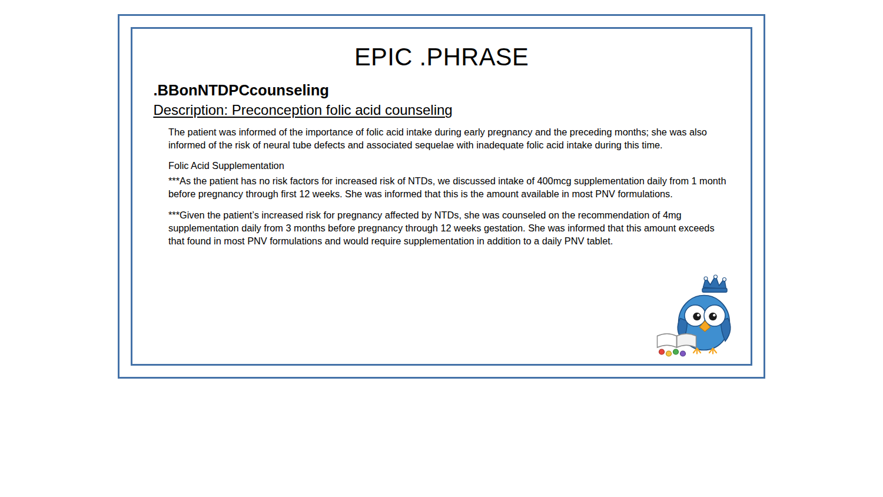EPIC .PHRASE
.BBonNTDPCcounseling
Description: Preconception folic acid counseling
The patient was informed of the importance of folic acid intake during early pregnancy and the preceding months; she was also informed of the risk of neural tube defects and associated sequelae with inadequate folic acid intake during this time.
Folic Acid Supplementation
***As the patient has no risk factors for increased risk of NTDs, we discussed intake of 400mcg supplementation daily from 1 month before pregnancy through first 12 weeks. She was informed that this is the amount available in most PNV formulations.
***Given the patient’s increased risk for pregnancy affected by NTDs, she was counseled on the recommendation of 4mg supplementation daily from 3 months before pregnancy through 12 weeks gestation. She was informed that this amount exceeds that found in most PNV formulations and would require supplementation in addition to a daily PNV tablet.